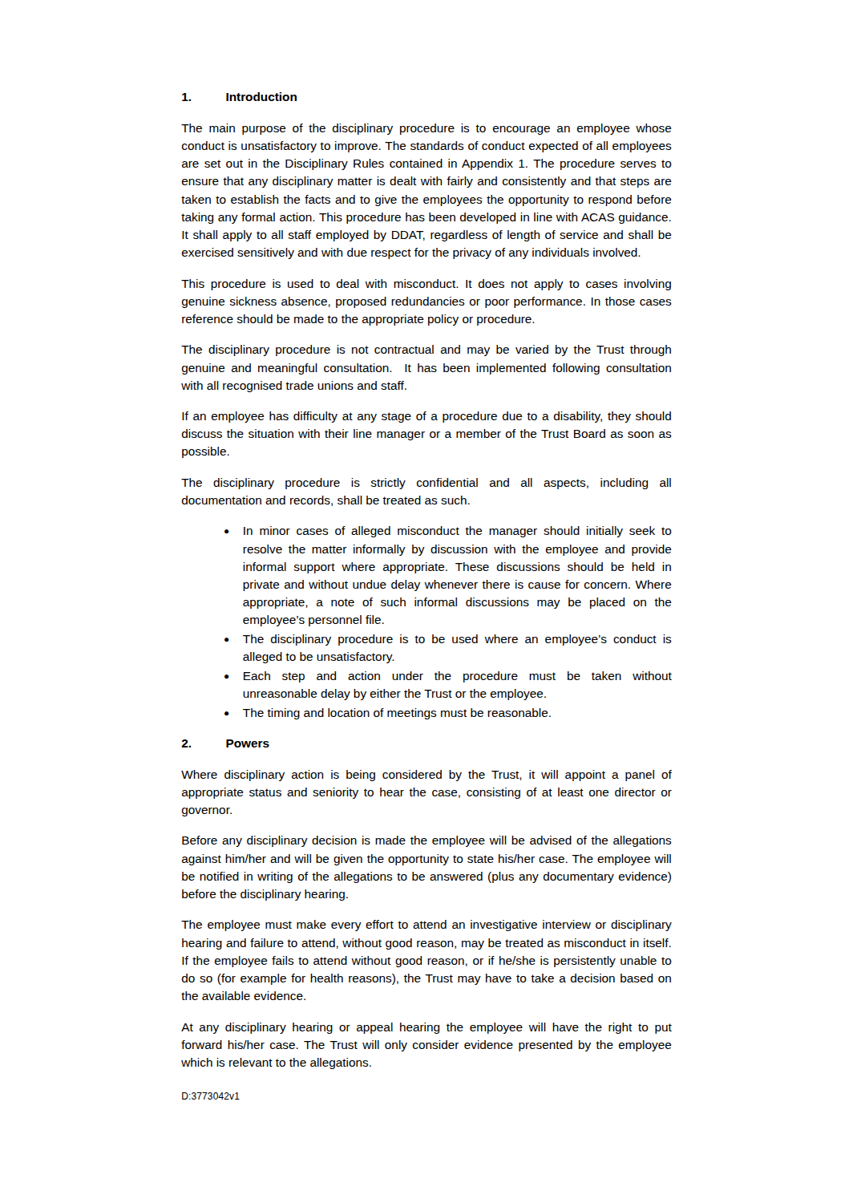1. Introduction
The main purpose of the disciplinary procedure is to encourage an employee whose conduct is unsatisfactory to improve. The standards of conduct expected of all employees are set out in the Disciplinary Rules contained in Appendix 1. The procedure serves to ensure that any disciplinary matter is dealt with fairly and consistently and that steps are taken to establish the facts and to give the employees the opportunity to respond before taking any formal action. This procedure has been developed in line with ACAS guidance. It shall apply to all staff employed by DDAT, regardless of length of service and shall be exercised sensitively and with due respect for the privacy of any individuals involved.
This procedure is used to deal with misconduct. It does not apply to cases involving genuine sickness absence, proposed redundancies or poor performance. In those cases reference should be made to the appropriate policy or procedure.
The disciplinary procedure is not contractual and may be varied by the Trust through genuine and meaningful consultation. It has been implemented following consultation with all recognised trade unions and staff.
If an employee has difficulty at any stage of a procedure due to a disability, they should discuss the situation with their line manager or a member of the Trust Board as soon as possible.
The disciplinary procedure is strictly confidential and all aspects, including all documentation and records, shall be treated as such.
In minor cases of alleged misconduct the manager should initially seek to resolve the matter informally by discussion with the employee and provide informal support where appropriate. These discussions should be held in private and without undue delay whenever there is cause for concern. Where appropriate, a note of such informal discussions may be placed on the employee’s personnel file.
The disciplinary procedure is to be used where an employee’s conduct is alleged to be unsatisfactory.
Each step and action under the procedure must be taken without unreasonable delay by either the Trust or the employee.
The timing and location of meetings must be reasonable.
2. Powers
Where disciplinary action is being considered by the Trust, it will appoint a panel of appropriate status and seniority to hear the case, consisting of at least one director or governor.
Before any disciplinary decision is made the employee will be advised of the allegations against him/her and will be given the opportunity to state his/her case. The employee will be notified in writing of the allegations to be answered (plus any documentary evidence) before the disciplinary hearing.
The employee must make every effort to attend an investigative interview or disciplinary hearing and failure to attend, without good reason, may be treated as misconduct in itself. If the employee fails to attend without good reason, or if he/she is persistently unable to do so (for example for health reasons), the Trust may have to take a decision based on the available evidence.
At any disciplinary hearing or appeal hearing the employee will have the right to put forward his/her case. The Trust will only consider evidence presented by the employee which is relevant to the allegations.
D:3773042v1